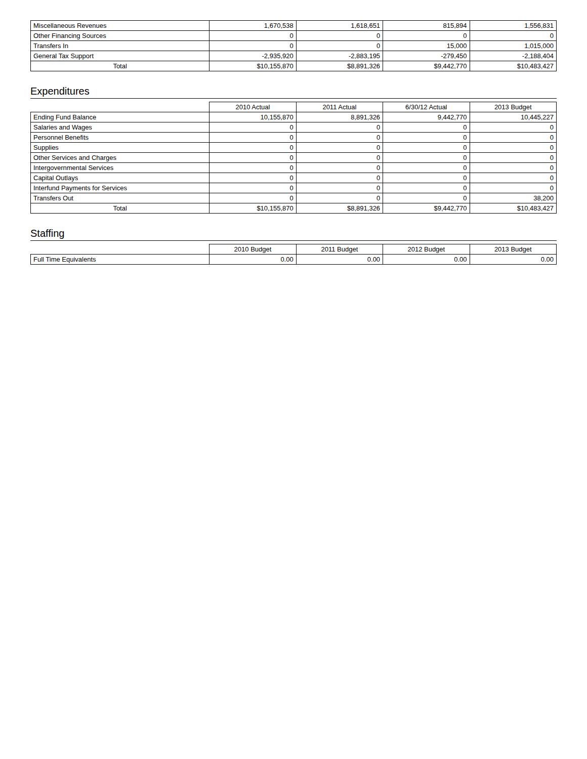| Miscellaneous Revenues | 1,670,538 | 1,618,651 | 815,894 | 1,556,831 |
| Other Financing Sources | 0 | 0 | 0 | 0 |
| Transfers In | 0 | 0 | 15,000 | 1,015,000 |
| General Tax Support | -2,935,920 | -2,883,195 | -279,450 | -2,188,404 |
| Total | $10,155,870 | $8,891,326 | $9,442,770 | $10,483,427 |
Expenditures
| | 2010 Actual | 2011 Actual | 6/30/12 Actual | 2013 Budget |
| Ending Fund Balance | 10,155,870 | 8,891,326 | 9,442,770 | 10,445,227 |
| Salaries and Wages | 0 | 0 | 0 | 0 |
| Personnel Benefits | 0 | 0 | 0 | 0 |
| Supplies | 0 | 0 | 0 | 0 |
| Other Services and Charges | 0 | 0 | 0 | 0 |
| Intergovernmental Services | 0 | 0 | 0 | 0 |
| Capital Outlays | 0 | 0 | 0 | 0 |
| Interfund Payments for Services | 0 | 0 | 0 | 0 |
| Transfers Out | 0 | 0 | 0 | 38,200 |
| Total | $10,155,870 | $8,891,326 | $9,442,770 | $10,483,427 |
Staffing
| | 2010 Budget | 2011 Budget | 2012 Budget | 2013 Budget |
| Full Time Equivalents | 0.00 | 0.00 | 0.00 | 0.00 |